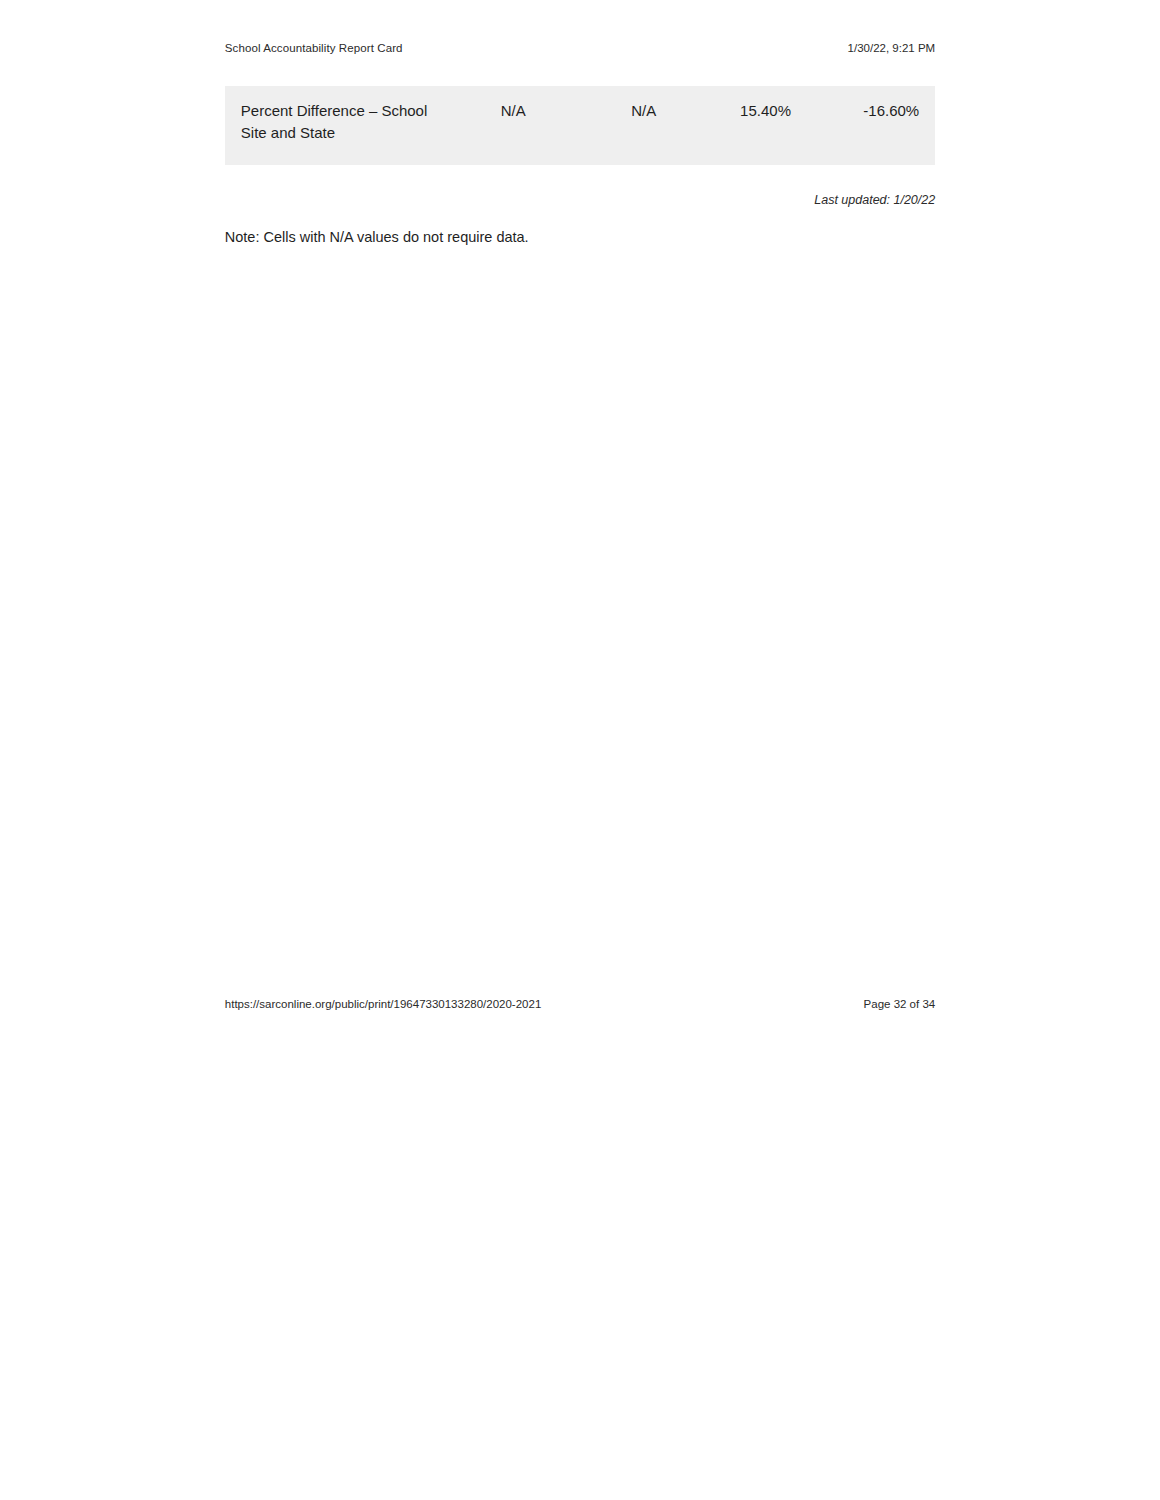School Accountability Report Card
1/30/22, 9:21 PM
| Percent Difference – School Site and State | N/A | N/A | 15.40% | -16.60% |
Last updated: 1/20/22
Note: Cells with N/A values do not require data.
https://sarconline.org/public/print/19647330133280/2020-2021
Page 32 of 34